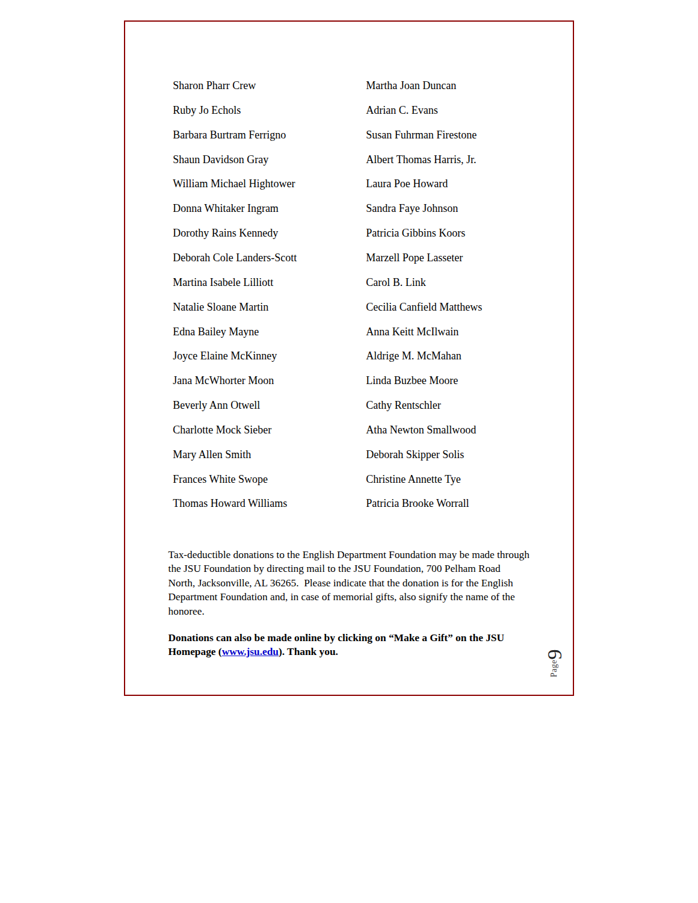| Sharon Pharr Crew | Martha Joan Duncan |
| Ruby Jo Echols | Adrian C. Evans |
| Barbara Burtram Ferrigno | Susan Fuhrman Firestone |
| Shaun Davidson Gray | Albert Thomas Harris, Jr. |
| William Michael Hightower | Laura Poe Howard |
| Donna Whitaker Ingram | Sandra Faye Johnson |
| Dorothy Rains Kennedy | Patricia Gibbins Koors |
| Deborah Cole Landers-Scott | Marzell Pope Lasseter |
| Martina Isabele Lilliott | Carol B. Link |
| Natalie Sloane Martin | Cecilia Canfield Matthews |
| Edna Bailey Mayne | Anna Keitt McIlwain |
| Joyce Elaine McKinney | Aldrige M. McMahan |
| Jana McWhorter Moon | Linda Buzbee Moore |
| Beverly Ann Otwell | Cathy Rentschler |
| Charlotte Mock Sieber | Atha Newton Smallwood |
| Mary Allen Smith | Deborah Skipper Solis |
| Frances White Swope | Christine Annette Tye |
| Thomas Howard Williams | Patricia Brooke Worrall |
Tax-deductible donations to the English Department Foundation may be made through the JSU Foundation by directing mail to the JSU Foundation, 700 Pelham Road North, Jacksonville, AL 36265. Please indicate that the donation is for the English Department Foundation and, in case of memorial gifts, also signify the name of the honoree.
Donations can also be made online by clicking on “Make a Gift” on the JSU Homepage (www.jsu.edu). Thank you.
Page9